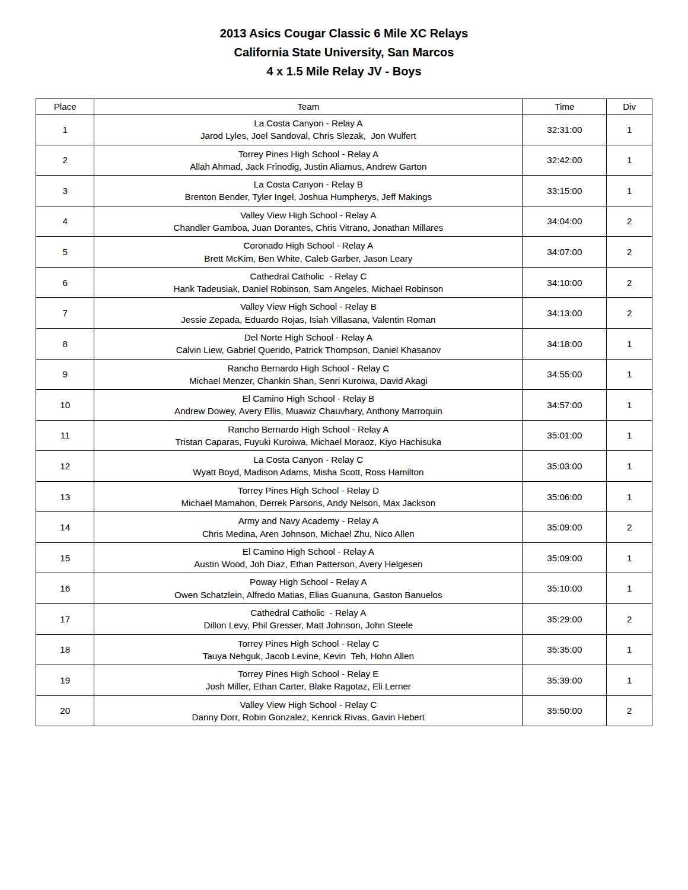2013 Asics Cougar Classic 6 Mile XC Relays
California State University, San Marcos
4 x 1.5 Mile Relay JV - Boys
| Place | Team | Time | Div |
| --- | --- | --- | --- |
| 1 | La Costa Canyon - Relay A Jarod Lyles, Joel Sandoval, Chris Slezak, Jon Wulfert | 32:31:00 | 1 |
| 2 | Torrey Pines High School - Relay A Allah Ahmad, Jack Frinodig, Justin Aliamus, Andrew Garton | 32:42:00 | 1 |
| 3 | La Costa Canyon - Relay B Brenton Bender, Tyler Ingel, Joshua Humpherys, Jeff Makings | 33:15:00 | 1 |
| 4 | Valley View High School - Relay A Chandler Gamboa, Juan Dorantes, Chris Vitrano, Jonathan Millares | 34:04:00 | 2 |
| 5 | Coronado High School - Relay A Brett McKim, Ben White, Caleb Garber, Jason Leary | 34:07:00 | 2 |
| 6 | Cathedral Catholic - Relay C Hank Tadeusiak, Daniel Robinson, Sam Angeles, Michael Robinson | 34:10:00 | 2 |
| 7 | Valley View High School - Relay B Jessie Zepada, Eduardo Rojas, Isiah Villasana, Valentin Roman | 34:13:00 | 2 |
| 8 | Del Norte High School - Relay A Calvin Liew, Gabriel Querido, Patrick Thompson, Daniel Khasanov | 34:18:00 | 1 |
| 9 | Rancho Bernardo High School - Relay C Michael Menzer, Chankin Shan, Senri Kuroiwa, David Akagi | 34:55:00 | 1 |
| 10 | El Camino High School - Relay B Andrew Dowey, Avery Ellis, Muawiz Chauvhary, Anthony Marroquin | 34:57:00 | 1 |
| 11 | Rancho Bernardo High School - Relay A Tristan Caparas, Fuyuki Kuroiwa, Michael Moraoz, Kiyo Hachisuka | 35:01:00 | 1 |
| 12 | La Costa Canyon - Relay C Wyatt Boyd, Madison Adams, Misha Scott, Ross Hamilton | 35:03:00 | 1 |
| 13 | Torrey Pines High School - Relay D Michael Mamahon, Derrek Parsons, Andy Nelson, Max Jackson | 35:06:00 | 1 |
| 14 | Army and Navy Academy - Relay A Chris Medina, Aren Johnson, Michael Zhu, Nico Allen | 35:09:00 | 2 |
| 15 | El Camino High School - Relay A Austin Wood, Joh Diaz, Ethan Patterson, Avery Helgesen | 35:09:00 | 1 |
| 16 | Poway High School - Relay A Owen Schatzlein, Alfredo Matias, Elias Guanuna, Gaston Banuelos | 35:10:00 | 1 |
| 17 | Cathedral Catholic - Relay A Dillon Levy, Phil Gresser, Matt Johnson, John Steele | 35:29:00 | 2 |
| 18 | Torrey Pines High School - Relay C Tauya Nehguk, Jacob Levine, Kevin Teh, Hohn Allen | 35:35:00 | 1 |
| 19 | Torrey Pines High School - Relay E Josh Miller, Ethan Carter, Blake Ragotaz, Eli Lerner | 35:39:00 | 1 |
| 20 | Valley View High School - Relay C Danny Dorr, Robin Gonzalez, Kenrick Rivas, Gavin Hebert | 35:50:00 | 2 |